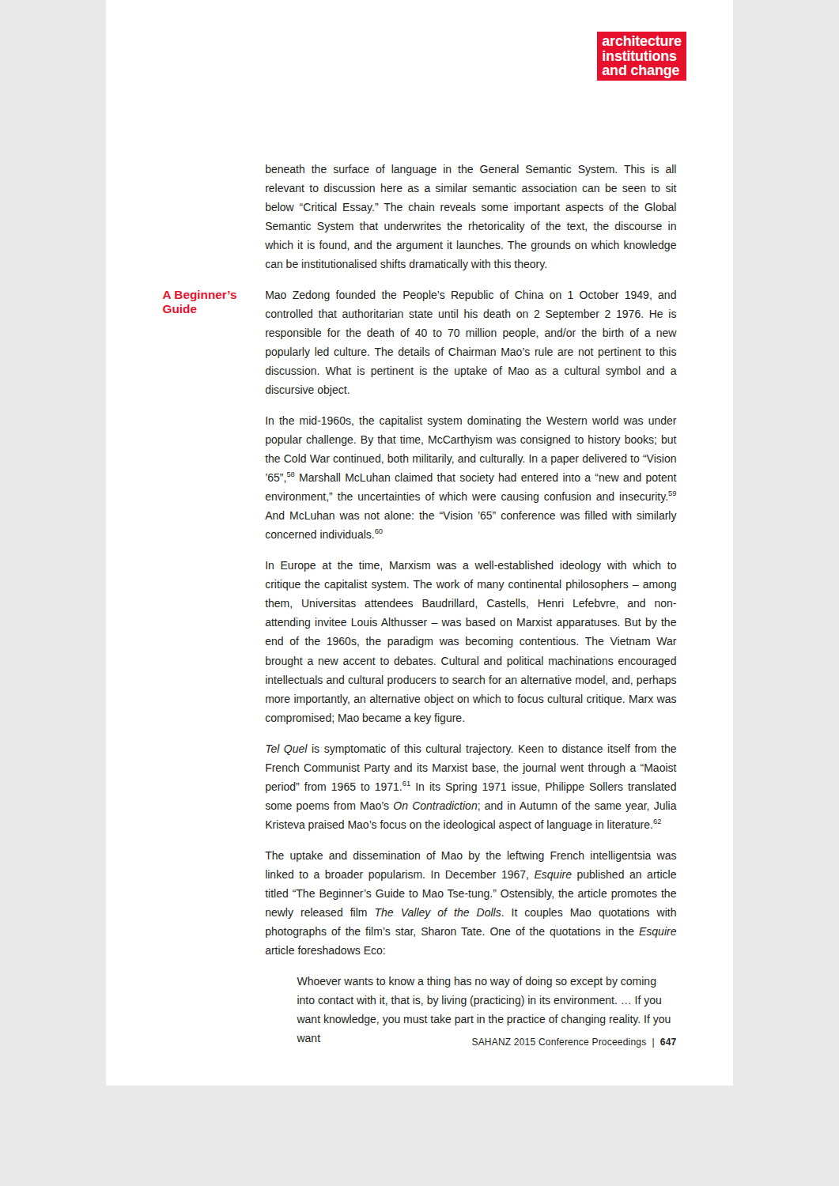architecture institutions and change
beneath the surface of language in the General Semantic System. This is all relevant to discussion here as a similar semantic association can be seen to sit below “Critical Essay.” The chain reveals some important aspects of the Global Semantic System that underwrites the rhetoricality of the text, the discourse in which it is found, and the argument it launches. The grounds on which knowledge can be institutionalised shifts dramatically with this theory.
A Beginner’s Guide
Mao Zedong founded the People’s Republic of China on 1 October 1949, and controlled that authoritarian state until his death on 2 September 2 1976. He is responsible for the death of 40 to 70 million people, and/or the birth of a new popularly led culture. The details of Chairman Mao’s rule are not pertinent to this discussion. What is pertinent is the uptake of Mao as a cultural symbol and a discursive object.
In the mid-1960s, the capitalist system dominating the Western world was under popular challenge. By that time, McCarthyism was consigned to history books; but the Cold War continued, both militarily, and culturally. In a paper delivered to “Vision ’65”,58 Marshall McLuhan claimed that society had entered into a “new and potent environment,” the uncertainties of which were causing confusion and insecurity.59 And McLuhan was not alone: the “Vision ’65” conference was filled with similarly concerned individuals.60
In Europe at the time, Marxism was a well-established ideology with which to critique the capitalist system. The work of many continental philosophers – among them, Universitas attendees Baudrillard, Castells, Henri Lefebvre, and non-attending invitee Louis Althusser – was based on Marxist apparatuses. But by the end of the 1960s, the paradigm was becoming contentious. The Vietnam War brought a new accent to debates. Cultural and political machinations encouraged intellectuals and cultural producers to search for an alternative model, and, perhaps more importantly, an alternative object on which to focus cultural critique. Marx was compromised; Mao became a key figure.
Tel Quel is symptomatic of this cultural trajectory. Keen to distance itself from the French Communist Party and its Marxist base, the journal went through a “Maoist period” from 1965 to 1971.61 In its Spring 1971 issue, Philippe Sollers translated some poems from Mao’s On Contradiction; and in Autumn of the same year, Julia Kristeva praised Mao’s focus on the ideological aspect of language in literature.62
The uptake and dissemination of Mao by the leftwing French intelligentsia was linked to a broader popularism. In December 1967, Esquire published an article titled “The Beginner’s Guide to Mao Tse-tung.” Ostensibly, the article promotes the newly released film The Valley of the Dolls. It couples Mao quotations with photographs of the film’s star, Sharon Tate. One of the quotations in the Esquire article foreshadows Eco:
Whoever wants to know a thing has no way of doing so except by coming into contact with it, that is, by living (practicing) in its environment. … If you want knowledge, you must take part in the practice of changing reality. If you want
SAHANZ 2015 Conference Proceedings | 647